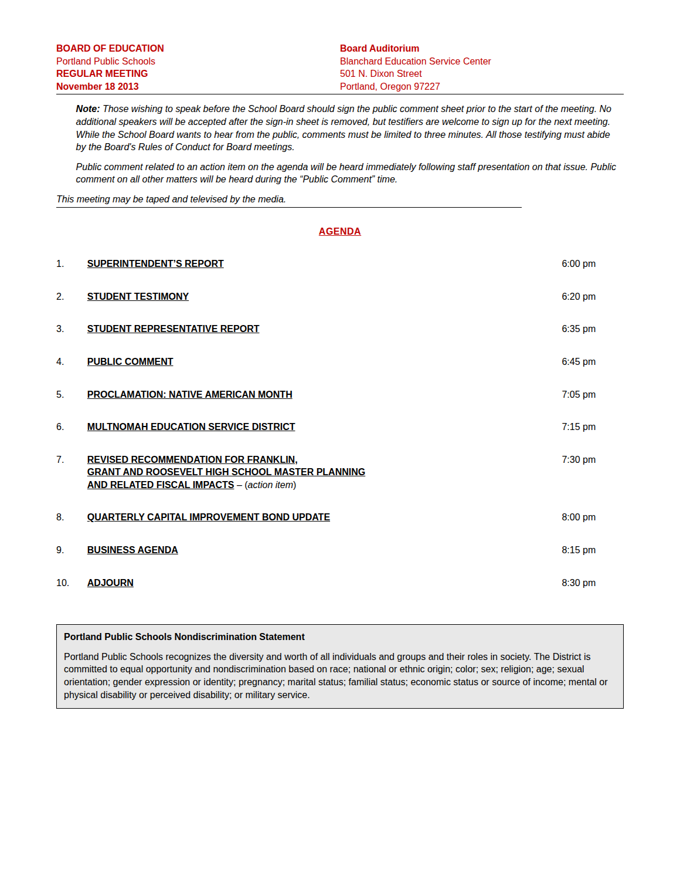| BOARD OF EDUCATION | Board Auditorium |
| Portland Public Schools | Blanchard Education Service Center |
| REGULAR MEETING | 501 N. Dixon Street |
| November 18 2013 | Portland, Oregon 97227 |
Note: Those wishing to speak before the School Board should sign the public comment sheet prior to the start of the meeting. No additional speakers will be accepted after the sign-in sheet is removed, but testifiers are welcome to sign up for the next meeting. While the School Board wants to hear from the public, comments must be limited to three minutes. All those testifying must abide by the Board's Rules of Conduct for Board meetings.
Public comment related to an action item on the agenda will be heard immediately following staff presentation on that issue. Public comment on all other matters will be heard during the “Public Comment” time.
This meeting may be taped and televised by the media.
AGENDA
| 1. | SUPERINTENDENT’S REPORT | 6:00 pm |
| 2. | STUDENT TESTIMONY | 6:20 pm |
| 3. | STUDENT REPRESENTATIVE REPORT | 6:35 pm |
| 4. | PUBLIC COMMENT | 6:45 pm |
| 5. | PROCLAMATION: NATIVE AMERICAN MONTH | 7:05 pm |
| 6. | MULTNOMAH EDUCATION SERVICE DISTRICT | 7:15 pm |
| 7. | REVISED RECOMMENDATION FOR FRANKLIN, GRANT AND ROOSEVELT HIGH SCHOOL MASTER PLANNING AND RELATED FISCAL IMPACTS – ( action item ) | 7:30 pm |
| 8. | QUARTERLY CAPITAL IMPROVEMENT BOND UPDATE | 8:00 pm |
| 9. | BUSINESS AGENDA | 8:15 pm |
| 10. | ADJOURN | 8:30 pm |
Portland Public Schools Nondiscrimination Statement
Portland Public Schools recognizes the diversity and worth of all individuals and groups and their roles in society. The District is committed to equal opportunity and nondiscrimination based on race; national or ethnic origin; color; sex; religion; age; sexual orientation; gender expression or identity; pregnancy; marital status; familial status; economic status or source of income; mental or physical disability or perceived disability; or military service.